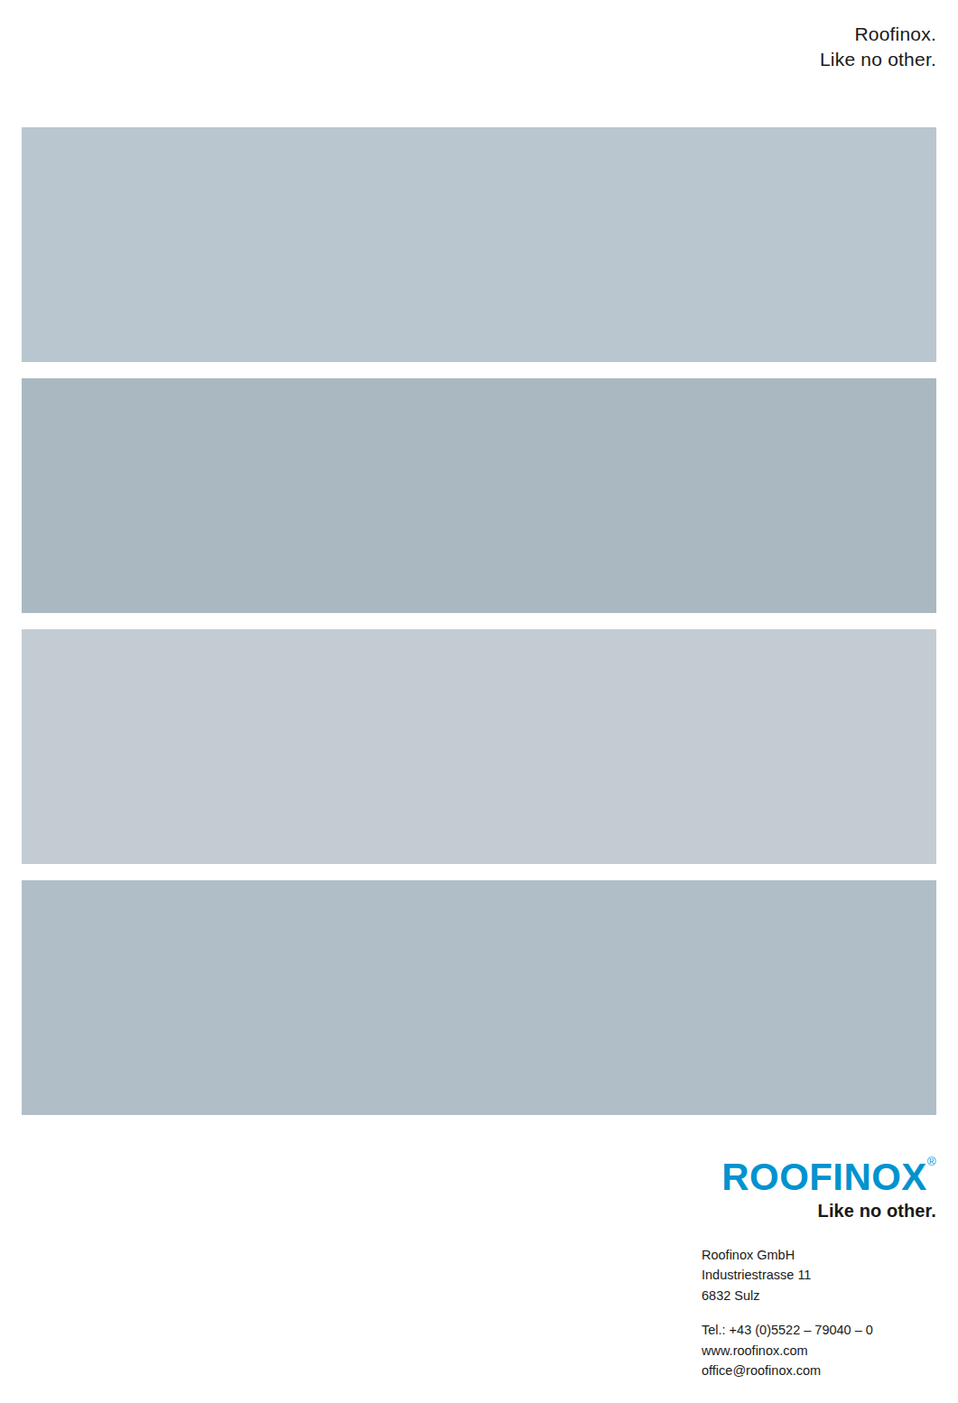Roofinox.
Like no other.
Version 2019/12
ROOFINOX®
Like no other.
Roofinox GmbH
Industriestrasse 11
6832 Sulz
Tel.: +43 (0)5522 – 79040 – 0
www.roofinox.com
office@roofinox.com